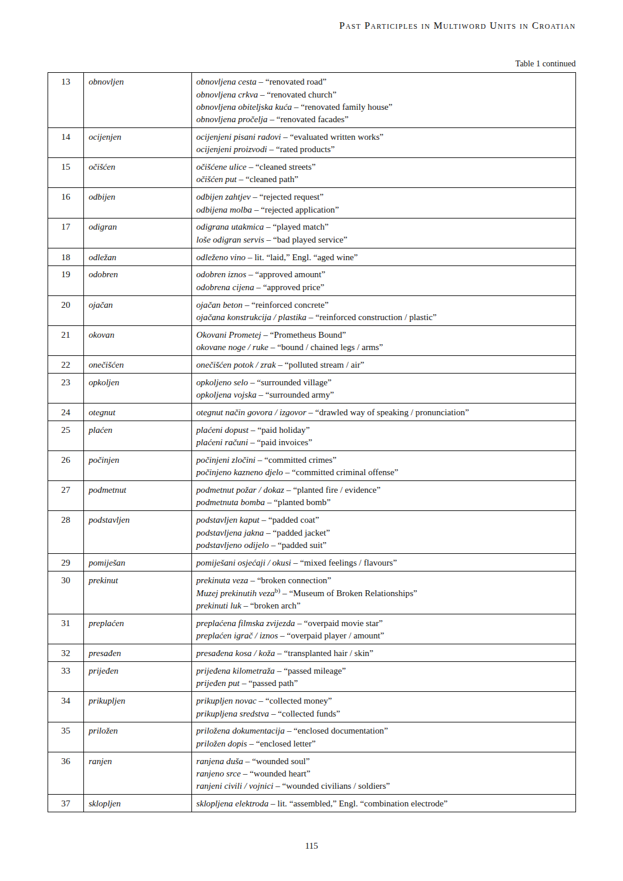Past Participles in Multiword Units in Croatian
Table 1 continued
| 13 | obnovljen | obnovljena cesta – “renovated road” obnovljena crkva – “renovated church” obnovljena obiteljska kuća – “renovated family house” obnovljena pročelja – “renovated facades” |
| 14 | ocijenjen | ocijenjeni pisani radovi – “evaluated written works” ocijenjeni proizvodi – “rated products” |
| 15 | očišćen | očišćene ulice – “cleaned streets” očišćen put – “cleaned path” |
| 16 | odbijen | odbijen zahtjev – “rejected request” odbijena molba – “rejected application” |
| 17 | odigran | odigrana utakmica – “played match” loše odigran servis – “bad played service” |
| 18 | odležan | odleženo vino – lit. “laid,” Engl. “aged wine” |
| 19 | odobren | odobren iznos – “approved amount” odobrena cijena – “approved price” |
| 20 | ojačan | ojačan beton – “reinforced concrete” ojačana konstrukcija / plastika – “reinforced construction / plastic” |
| 21 | okovan | Okovani Prometej – “Prometheus Bound” okovane noge / ruke – “bound / chained legs / arms” |
| 22 | onečišćen | onečišćen potok / zrak – “polluted stream / air” |
| 23 | opkoljen | opkoljeno selo – “surrounded village” opkoljena vojska – “surrounded army” |
| 24 | otegnut | otegnut način govora / izgovor – “drawled way of speaking / pronunciation” |
| 25 | plaćen | plaćeni dopust – “paid holiday” plaćeni računi – “paid invoices” |
| 26 | počinjen | počinjeni zločini – “committed crimes” počinjeno kazneno djelo – “committed criminal offense” |
| 27 | podmetnut | podmetnut požar / dokaz – “planted fire / evidence” podmetnuta bomba – “planted bomb” |
| 28 | podstavljen | podstavljen kaput – “padded coat” podstavljena jakna – “padded jacket” podstavljeno odijelo – “padded suit” |
| 29 | pomiješan | pomiješani osjećaji / okusi – “mixed feelings / flavours” |
| 30 | prekinut | prekinuta veza – “broken connection” Muzej prekinutih veza b) – “Museum of Broken Relationships” prekinuti luk – “broken arch” |
| 31 | preplaćen | preplaćena filmska zvijezda – “overpaid movie star” preplaćen igrač / iznos – “overpaid player / amount” |
| 32 | presađen | presađena kosa / koža – “transplanted hair / skin” |
| 33 | prijeđen | prijeđena kilometraža – “passed mileage” prijeđen put – “passed path” |
| 34 | prikupljen | prikupljen novac – “collected money” prikupljena sredstva – “collected funds” |
| 35 | priložen | priložena dokumentacija – “enclosed documentation” priložen dopis – “enclosed letter” |
| 36 | ranjen | ranjena duša – “wounded soul” ranjeno srce – “wounded heart” ranjeni civili / vojnici – “wounded civilians / soldiers” |
| 37 | sklopljen | sklopljena elektroda – lit. “assembled,” Engl. “combination electrode” |
115